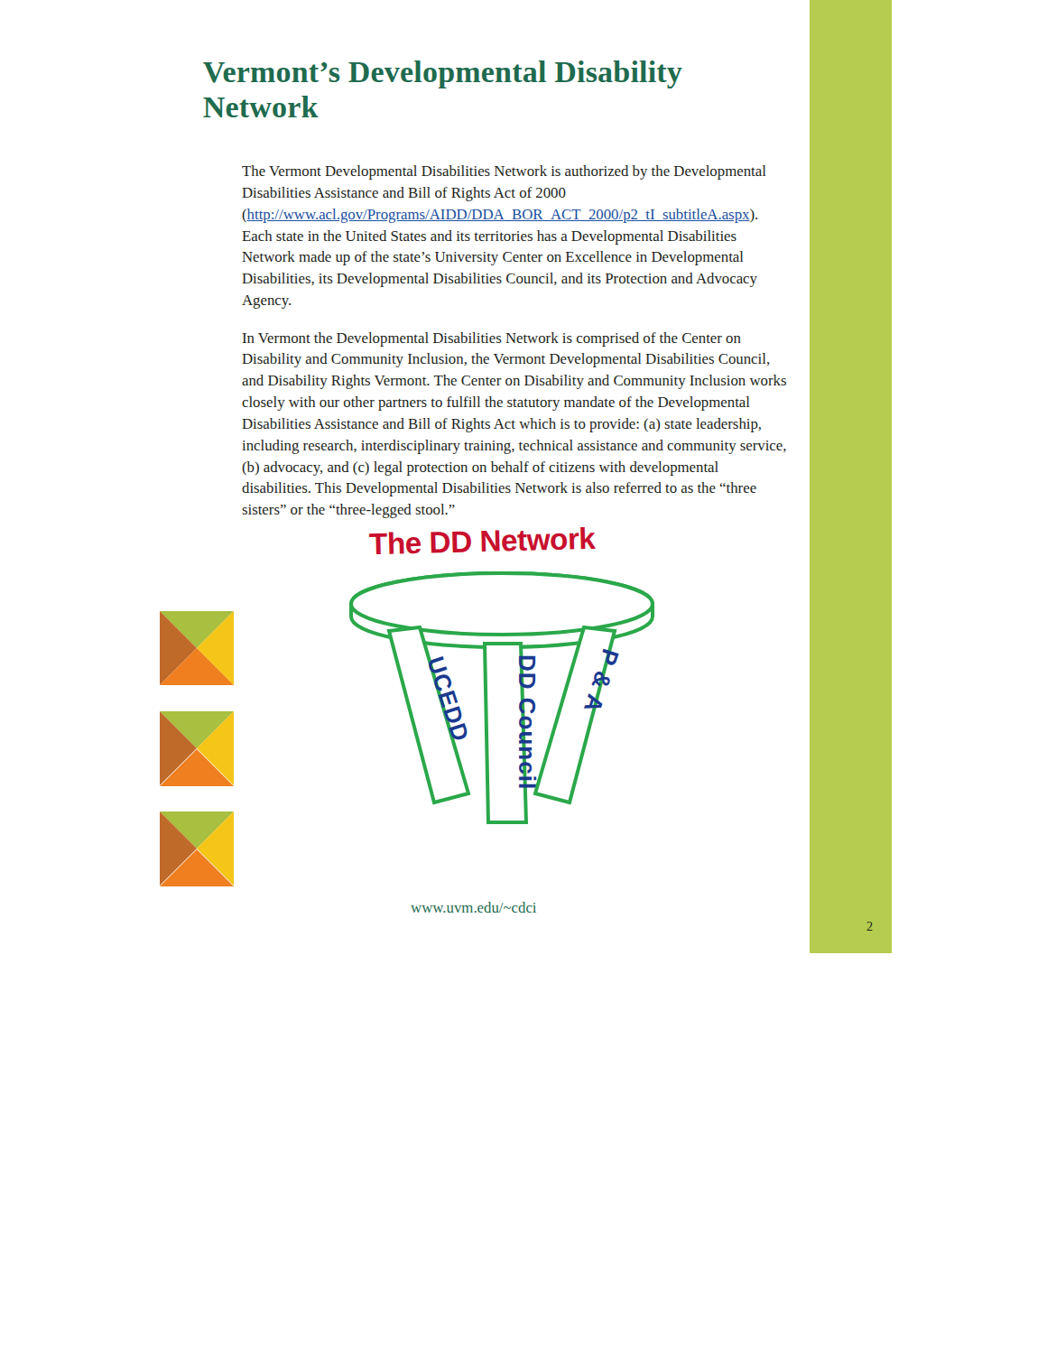Vermont’s Developmental Disability Network
The Vermont Developmental Disabilities Network is authorized by the Developmental Disabilities Assistance and Bill of Rights Act of 2000 (http://www.acl.gov/Programs/AIDD/DDA_BOR_ACT_2000/p2_tI_subtitleA.aspx). Each state in the United States and its territories has a Developmental Disabilities Network made up of the state’s University Center on Excellence in Developmental Disabilities, its Developmental Disabilities Council, and its Protection and Advocacy Agency.
In Vermont the Developmental Disabilities Network is comprised of the Center on Disability and Community Inclusion, the Vermont Developmental Disabilities Council, and Disability Rights Vermont. The Center on Disability and Community Inclusion works closely with our other partners to fulfill the statutory mandate of the Developmental Disabilities Assistance and Bill of Rights Act which is to provide: (a) state leadership, including research, interdisciplinary training, technical assistance and community service, (b) advocacy, and (c) legal protection on behalf of citizens with developmental disabilities. This Developmental Disabilities Network is also referred to as the “three sisters” or the “three-legged stool.”
The DD Network
UCEDD DD Council P & A
www.uvm.edu/~cdci
2